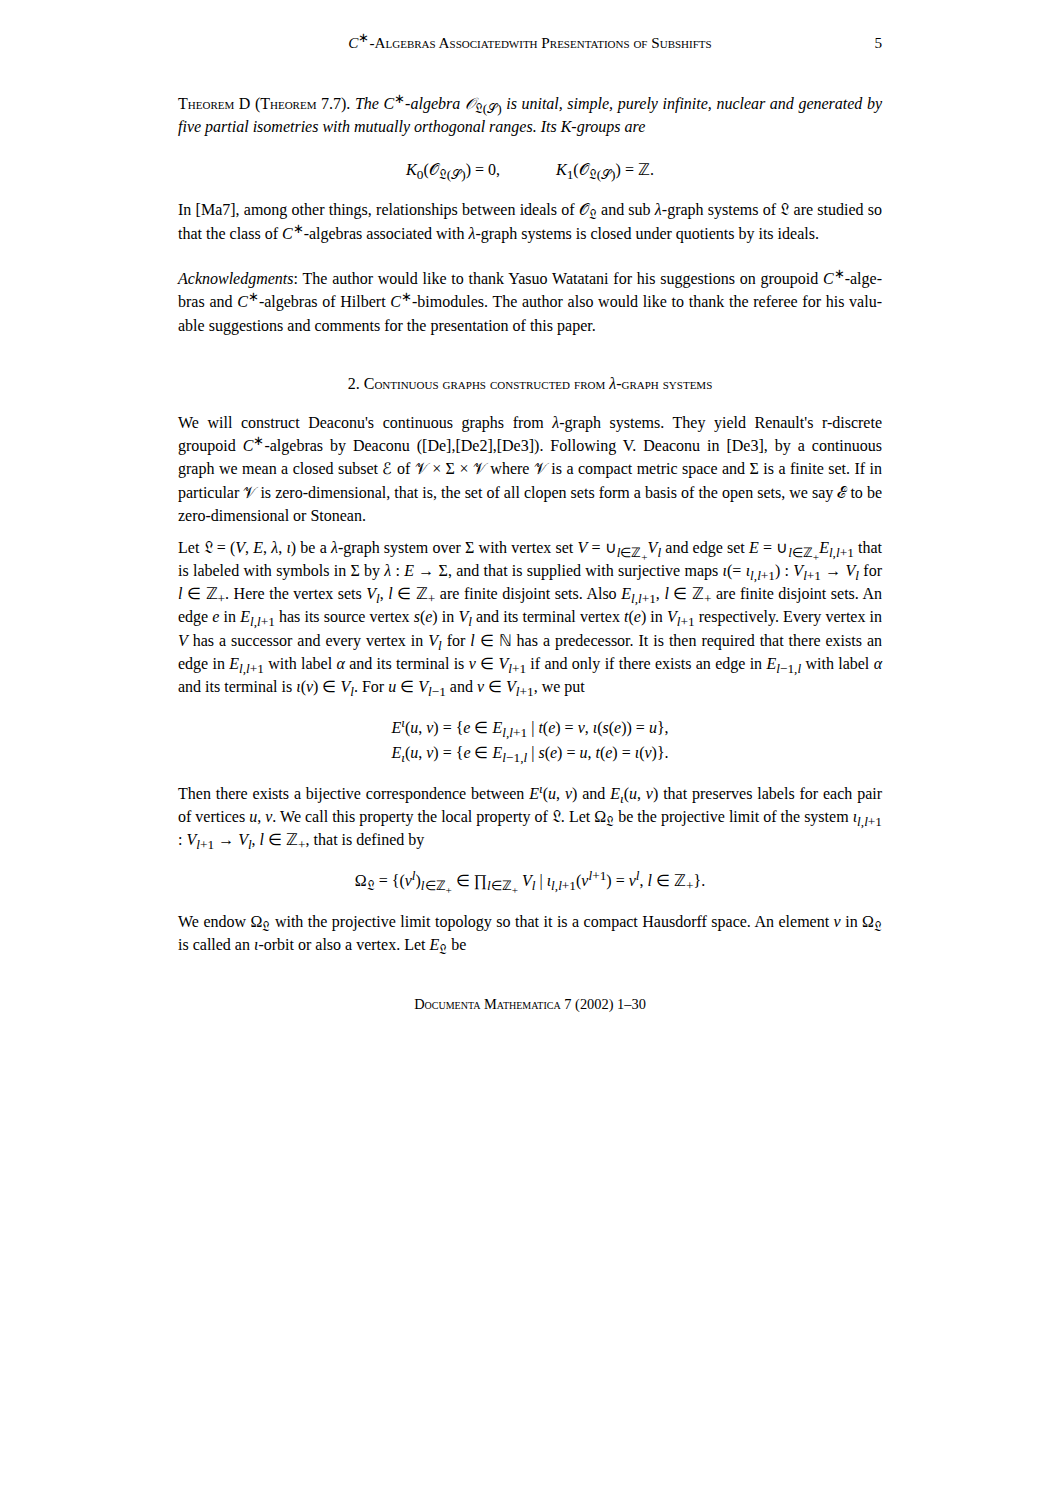C∗-Algebras Associatedwith Presentations of Subshifts 5
Theorem D (Theorem 7.7). The C∗-algebra 𝒪𝔏(𝒮) is unital, simple, purely infinite, nuclear and generated by five partial isometries with mutually orthogonal ranges. Its K-groups are
K0(𝒪𝔏(𝒮)) = 0, K1(𝒪𝔏(𝒮)) = ℤ.
In [Ma7], among other things, relationships between ideals of 𝒪𝔏 and sub λ-graph systems of 𝔏 are studied so that the class of C∗-algebras associated with λ-graph systems is closed under quotients by its ideals.
Acknowledgments: The author would like to thank Yasuo Watatani for his suggestions on groupoid C∗-algebras and C∗-algebras of Hilbert C∗-bimodules. The author also would like to thank the referee for his valuable suggestions and comments for the presentation of this paper.
2. Continuous graphs constructed from λ-graph systems
We will construct Deaconu's continuous graphs from λ-graph systems. They yield Renault's r-discrete groupoid C∗-algebras by Deaconu ([De],[De2],[De3]). Following V. Deaconu in [De3], by a continuous graph we mean a closed subset ℰ of 𝒱 × Σ × 𝒱 where 𝒱 is a compact metric space and Σ is a finite set. If in particular 𝒱 is zero-dimensional, that is, the set of all clopen sets form a basis of the open sets, we say ℰ to be zero-dimensional or Stonean.
Let 𝔏 = (V, E, λ, ι) be a λ-graph system over Σ with vertex set V = ∪l∈ℤ+Vl and edge set E = ∪l∈ℤ+El,l+1 that is labeled with symbols in Σ by λ : E → Σ, and that is supplied with surjective maps ι(= ιl,l+1) : Vl+1 → Vl for l ∈ ℤ+. Here the vertex sets Vl, l ∈ ℤ+ are finite disjoint sets. Also El,l+1, l ∈ ℤ+ are finite disjoint sets. An edge e in El,l+1 has its source vertex s(e) in Vl and its terminal vertex t(e) in Vl+1 respectively. Every vertex in V has a successor and every vertex in Vl for l ∈ ℕ has a predecessor. It is then required that there exists an edge in El,l+1 with label α and its terminal is v ∈ Vl+1 if and only if there exists an edge in El−1,l with label α and its terminal is ι(v) ∈ Vl. For u ∈ Vl−1 and v ∈ Vl+1, we put
Eι(u, v) = {e ∈ El,l+1 | t(e) = v, ι(s(e)) = u}, Eι(u, v) = {e ∈ El−1,l | s(e) = u, t(e) = ι(v)}.
Then there exists a bijective correspondence between Eι(u, v) and Eι(u, v) that preserves labels for each pair of vertices u, v. We call this property the local property of 𝔏. Let Ω𝔏 be the projective limit of the system ιl,l+1 : Vl+1 → Vl, l ∈ ℤ+, that is defined by
Ω𝔏 = {(vl)l∈ℤ+ ∈ ∏l∈ℤ+ Vl | ιl,l+1(vl+1) = vl, l ∈ ℤ+}.
We endow Ω𝔏 with the projective limit topology so that it is a compact Hausdorff space. An element v in Ω𝔏 is called an ι-orbit or also a vertex. Let E𝔏 be
Documenta Mathematica 7 (2002) 1–30